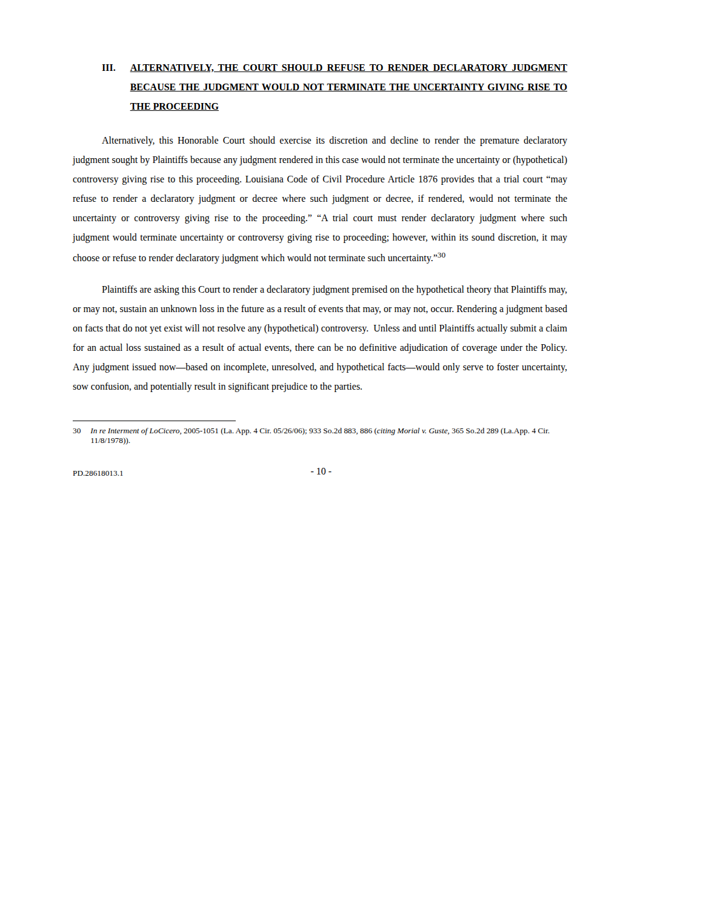III.
ALTERNATIVELY, THE COURT SHOULD REFUSE TO RENDER DECLARATORY JUDGMENT BECAUSE THE JUDGMENT WOULD NOT TERMINATE THE UNCERTAINTY GIVING RISE TO THE PROCEEDING
Alternatively, this Honorable Court should exercise its discretion and decline to render the premature declaratory judgment sought by Plaintiffs because any judgment rendered in this case would not terminate the uncertainty or (hypothetical) controversy giving rise to this proceeding. Louisiana Code of Civil Procedure Article 1876 provides that a trial court “may refuse to render a declaratory judgment or decree where such judgment or decree, if rendered, would not terminate the uncertainty or controversy giving rise to the proceeding.” “A trial court must render declaratory judgment where such judgment would terminate uncertainty or controversy giving rise to proceeding; however, within its sound discretion, it may choose or refuse to render declaratory judgment which would not terminate such uncertainty.”30
Plaintiffs are asking this Court to render a declaratory judgment premised on the hypothetical theory that Plaintiffs may, or may not, sustain an unknown loss in the future as a result of events that may, or may not, occur. Rendering a judgment based on facts that do not yet exist will not resolve any (hypothetical) controversy. Unless and until Plaintiffs actually submit a claim for an actual loss sustained as a result of actual events, there can be no definitive adjudication of coverage under the Policy. Any judgment issued now—based on incomplete, unresolved, and hypothetical facts—would only serve to foster uncertainty, sow confusion, and potentially result in significant prejudice to the parties.
30
In re Interment of LoCicero, 2005-1051 (La. App. 4 Cir. 05/26/06); 933 So.2d 883, 886 (citing Morial v. Guste, 365 So.2d 289 (La.App. 4 Cir. 11/8/1978)).
PD.28618013.1
- 10 -